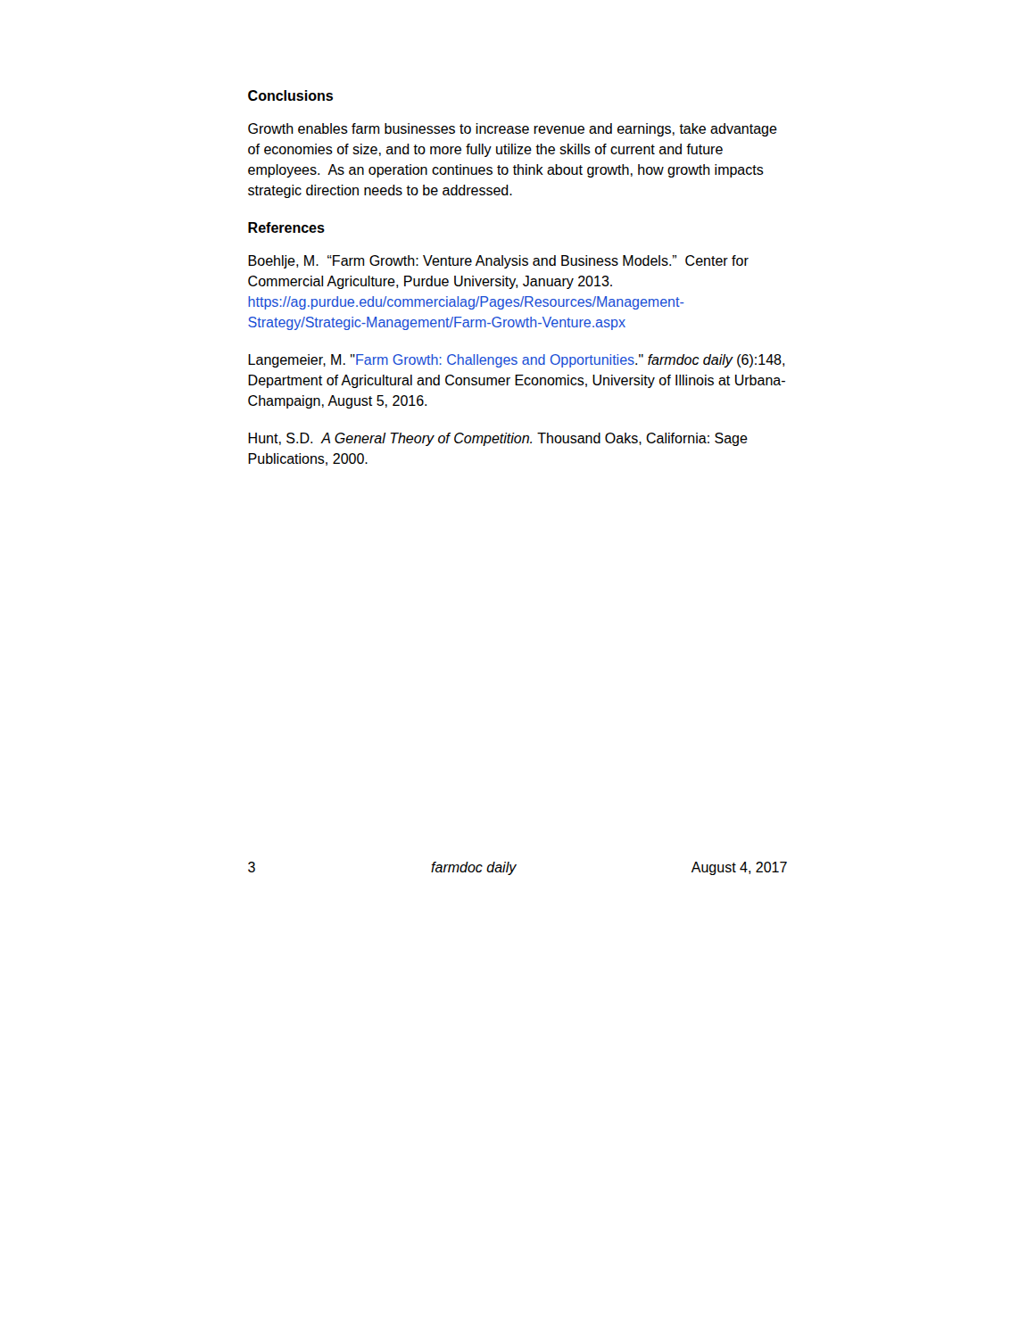Conclusions
Growth enables farm businesses to increase revenue and earnings, take advantage of economies of size, and to more fully utilize the skills of current and future employees. As an operation continues to think about growth, how growth impacts strategic direction needs to be addressed.
References
Boehlje, M. “Farm Growth: Venture Analysis and Business Models.” Center for Commercial Agriculture, Purdue University, January 2013. https://ag.purdue.edu/commercialag/Pages/Resources/Management-Strategy/Strategic-Management/Farm-Growth-Venture.aspx
Langemeier, M. "Farm Growth: Challenges and Opportunities." farmdoc daily (6):148, Department of Agricultural and Consumer Economics, University of Illinois at Urbana-Champaign, August 5, 2016.
Hunt, S.D. A General Theory of Competition. Thousand Oaks, California: Sage Publications, 2000.
3 farmdoc daily August 4, 2017